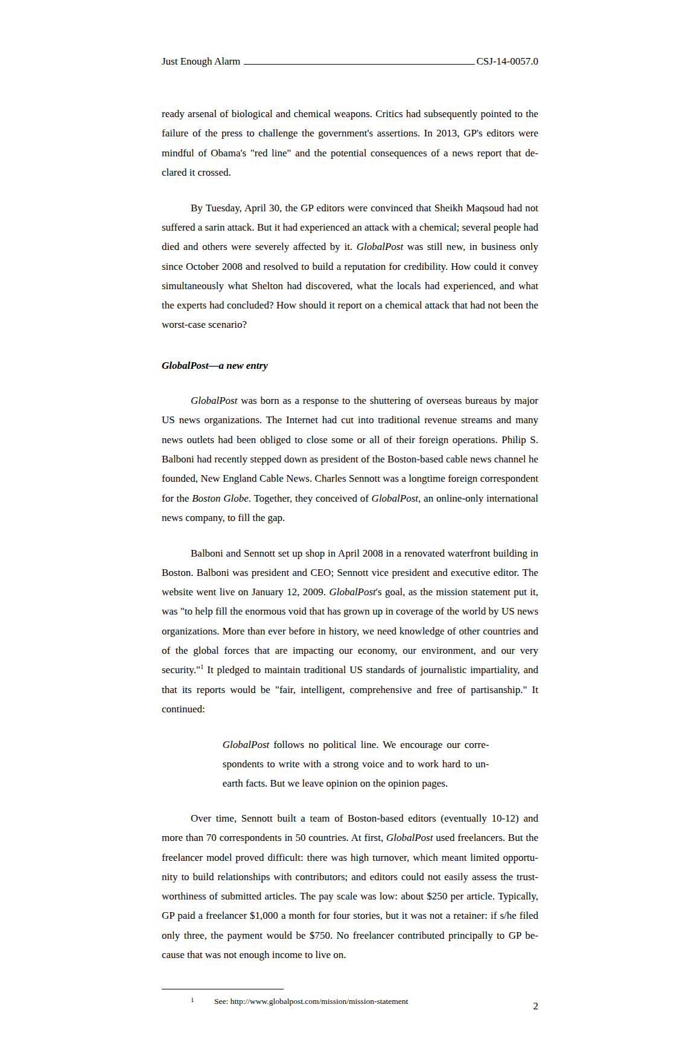Just Enough Alarm CSJ-14-0057.0
ready arsenal of biological and chemical weapons. Critics had subsequently pointed to the failure of the press to challenge the government's assertions. In 2013, GP's editors were mindful of Obama's "red line" and the potential consequences of a news report that declared it crossed.
By Tuesday, April 30, the GP editors were convinced that Sheikh Maqsoud had not suffered a sarin attack. But it had experienced an attack with a chemical; several people had died and others were severely affected by it. GlobalPost was still new, in business only since October 2008 and resolved to build a reputation for credibility. How could it convey simultaneously what Shelton had discovered, what the locals had experienced, and what the experts had concluded? How should it report on a chemical attack that had not been the worst-case scenario?
GlobalPost—a new entry
GlobalPost was born as a response to the shuttering of overseas bureaus by major US news organizations. The Internet had cut into traditional revenue streams and many news outlets had been obliged to close some or all of their foreign operations. Philip S. Balboni had recently stepped down as president of the Boston-based cable news channel he founded, New England Cable News. Charles Sennott was a longtime foreign correspondent for the Boston Globe. Together, they conceived of GlobalPost, an online-only international news company, to fill the gap.
Balboni and Sennott set up shop in April 2008 in a renovated waterfront building in Boston. Balboni was president and CEO; Sennott vice president and executive editor. The website went live on January 12, 2009. GlobalPost's goal, as the mission statement put it, was "to help fill the enormous void that has grown up in coverage of the world by US news organizations. More than ever before in history, we need knowledge of other countries and of the global forces that are impacting our economy, our environment, and our very security."1 It pledged to maintain traditional US standards of journalistic impartiality, and that its reports would be "fair, intelligent, comprehensive and free of partisanship." It continued:
GlobalPost follows no political line. We encourage our correspondents to write with a strong voice and to work hard to unearth facts. But we leave opinion on the opinion pages.
Over time, Sennott built a team of Boston-based editors (eventually 10-12) and more than 70 correspondents in 50 countries. At first, GlobalPost used freelancers. But the freelancer model proved difficult: there was high turnover, which meant limited opportunity to build relationships with contributors; and editors could not easily assess the trustworthiness of submitted articles. The pay scale was low: about $250 per article. Typically, GP paid a freelancer $1,000 a month for four stories, but it was not a retainer: if s/he filed only three, the payment would be $750. No freelancer contributed principally to GP because that was not enough income to live on.
1 See: http://www.globalpost.com/mission/mission-statement
2